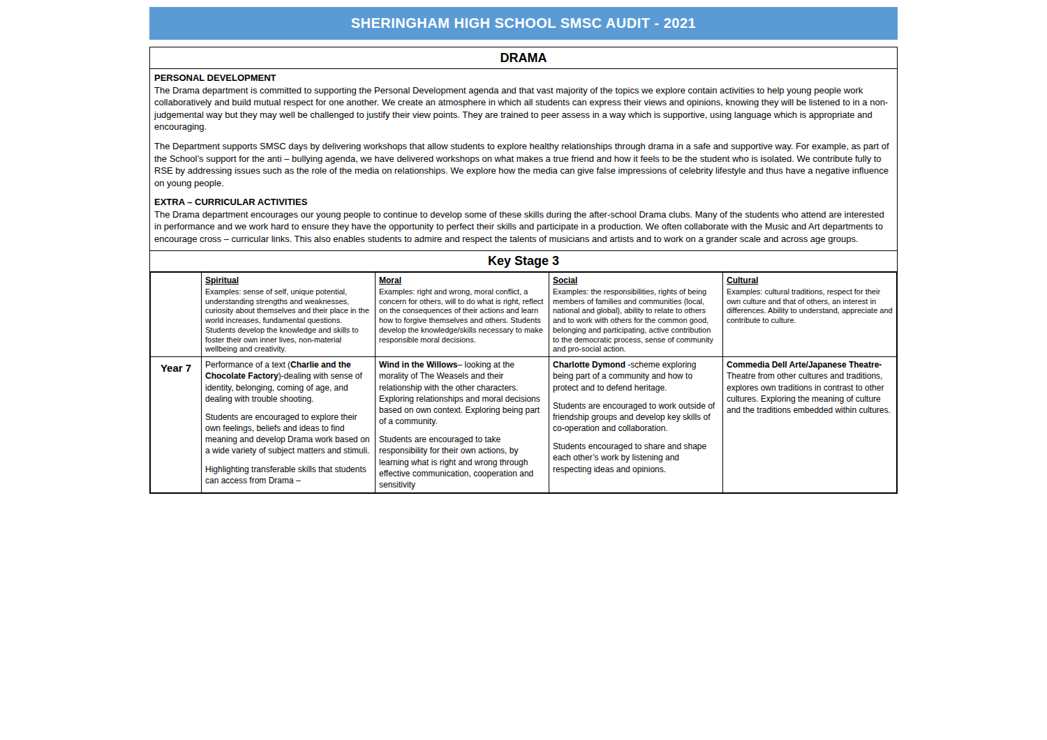SHERINGHAM HIGH SCHOOL SMSC AUDIT - 2021
DRAMA
PERSONAL DEVELOPMENT
The Drama department is committed to supporting the Personal Development agenda and that vast majority of the topics we explore contain activities to help young people work collaboratively and build mutual respect for one another. We create an atmosphere in which all students can express their views and opinions, knowing they will be listened to in a non-judgemental way but they may well be challenged to justify their view points. They are trained to peer assess in a way which is supportive, using language which is appropriate and encouraging.
The Department supports SMSC days by delivering workshops that allow students to explore healthy relationships through drama in a safe and supportive way. For example, as part of the School’s support for the anti – bullying agenda, we have delivered workshops on what makes a true friend and how it feels to be the student who is isolated. We contribute fully to RSE by addressing issues such as the role of the media on relationships. We explore how the media can give false impressions of celebrity lifestyle and thus have a negative influence on young people.
EXTRA – CURRICULAR ACTIVITIES
The Drama department encourages our young people to continue to develop some of these skills during the after-school Drama clubs. Many of the students who attend are interested in performance and we work hard to ensure they have the opportunity to perfect their skills and participate in a production. We often collaborate with the Music and Art departments to encourage cross – curricular links. This also enables students to admire and respect the talents of musicians and artists and to work on a grander scale and across age groups.
Key Stage 3
| | Spiritual Examples: sense of self, unique potential, understanding strengths and weaknesses, curiosity about themselves and their place in the world increases, fundamental questions. Students develop the knowledge and skills to foster their own inner lives, non-material wellbeing and creativity. | Moral Examples: right and wrong, moral conflict, a concern for others, will to do what is right, reflect on the consequences of their actions and learn how to forgive themselves and others. Students develop the knowledge/skills necessary to make responsible moral decisions. | Social Examples: the responsibilities, rights of being members of families and communities (local, national and global), ability to relate to others and to work with others for the common good, belonging and participating, active contribution to the democratic process, sense of community and pro-social action. | Cultural Examples: cultural traditions, respect for their own culture and that of others, an interest in differences. Ability to understand, appreciate and contribute to culture. |
| --- | --- | --- | --- | --- |
| Year 7 | Performance of a text ( Charlie and the Chocolate Factory )-dealing with sense of identity, belonging, coming of age, and dealing with trouble shooting. Students are encouraged to explore their own feelings, beliefs and ideas to find meaning and develop Drama work based on a wide variety of subject matters and stimuli. Highlighting transferable skills that students can access from Drama – | Wind in the Willows – looking at the morality of The Weasels and their relationship with the other characters. Exploring relationships and moral decisions based on own context. Exploring being part of a community. Students are encouraged to take responsibility for their own actions, by learning what is right and wrong through effective communication, cooperation and sensitivity | Charlotte Dymond -scheme exploring being part of a community and how to protect and to defend heritage. Students are encouraged to work outside of friendship groups and develop key skills of co-operation and collaboration. Students encouraged to share and shape each other’s work by listening and respecting ideas and opinions. | Commedia Dell Arte/Japanese Theatre- Theatre from other cultures and traditions, explores own traditions in contrast to other cultures. Exploring the meaning of culture and the traditions embedded within cultures. |